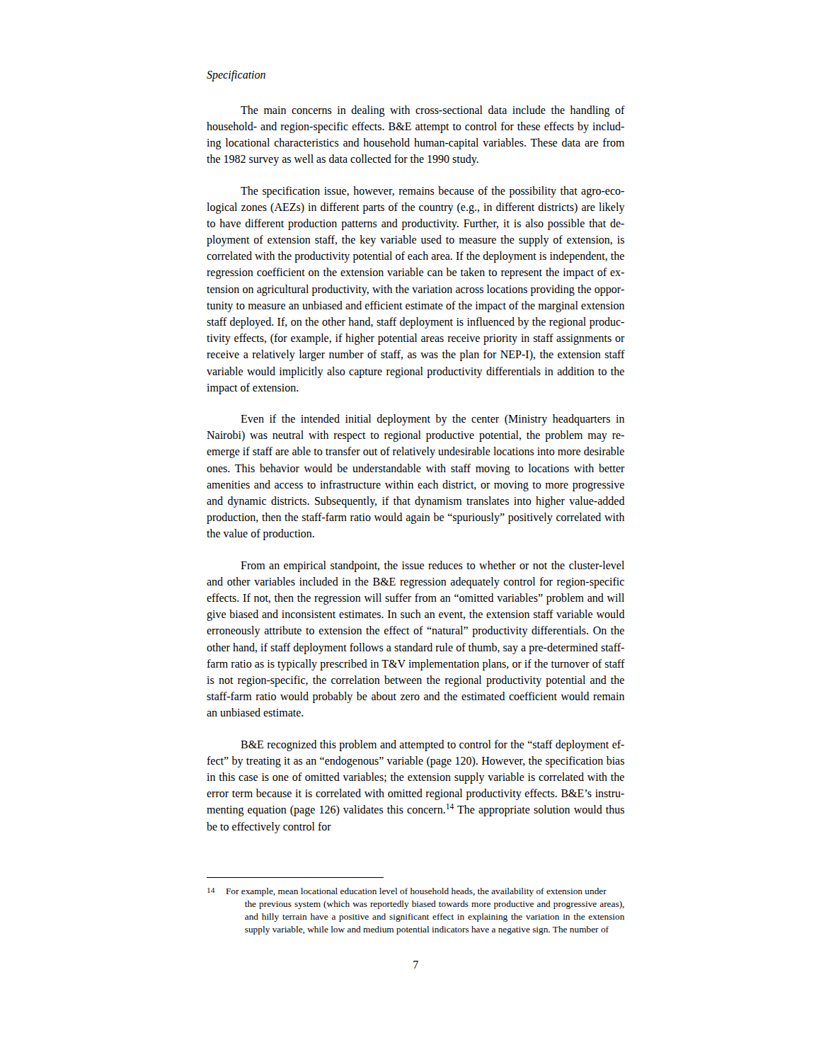Specification
The main concerns in dealing with cross-sectional data include the handling of household- and region-specific effects. B&E attempt to control for these effects by including locational characteristics and household human-capital variables. These data are from the 1982 survey as well as data collected for the 1990 study.
The specification issue, however, remains because of the possibility that agro-ecological zones (AEZs) in different parts of the country (e.g., in different districts) are likely to have different production patterns and productivity. Further, it is also possible that deployment of extension staff, the key variable used to measure the supply of extension, is correlated with the productivity potential of each area. If the deployment is independent, the regression coefficient on the extension variable can be taken to represent the impact of extension on agricultural productivity, with the variation across locations providing the opportunity to measure an unbiased and efficient estimate of the impact of the marginal extension staff deployed. If, on the other hand, staff deployment is influenced by the regional productivity effects, (for example, if higher potential areas receive priority in staff assignments or receive a relatively larger number of staff, as was the plan for NEP-I), the extension staff variable would implicitly also capture regional productivity differentials in addition to the impact of extension.
Even if the intended initial deployment by the center (Ministry headquarters in Nairobi) was neutral with respect to regional productive potential, the problem may re-emerge if staff are able to transfer out of relatively undesirable locations into more desirable ones. This behavior would be understandable with staff moving to locations with better amenities and access to infrastructure within each district, or moving to more progressive and dynamic districts. Subsequently, if that dynamism translates into higher value-added production, then the staff-farm ratio would again be “spuriously” positively correlated with the value of production.
From an empirical standpoint, the issue reduces to whether or not the cluster-level and other variables included in the B&E regression adequately control for region-specific effects. If not, then the regression will suffer from an “omitted variables” problem and will give biased and inconsistent estimates. In such an event, the extension staff variable would erroneously attribute to extension the effect of “natural” productivity differentials. On the other hand, if staff deployment follows a standard rule of thumb, say a pre-determined staff-farm ratio as is typically prescribed in T&V implementation plans, or if the turnover of staff is not region-specific, the correlation between the regional productivity potential and the staff-farm ratio would probably be about zero and the estimated coefficient would remain an unbiased estimate.
B&E recognized this problem and attempted to control for the “staff deployment effect” by treating it as an “endogenous” variable (page 120). However, the specification bias in this case is one of omitted variables; the extension supply variable is correlated with the error term because it is correlated with omitted regional productivity effects. B&E’s instrumenting equation (page 126) validates this concern.14 The appropriate solution would thus be to effectively control for
14 For example, mean locational education level of household heads, the availability of extension under the previous system (which was reportedly biased towards more productive and progressive areas), and hilly terrain have a positive and significant effect in explaining the variation in the extension supply variable, while low and medium potential indicators have a negative sign. The number of
7